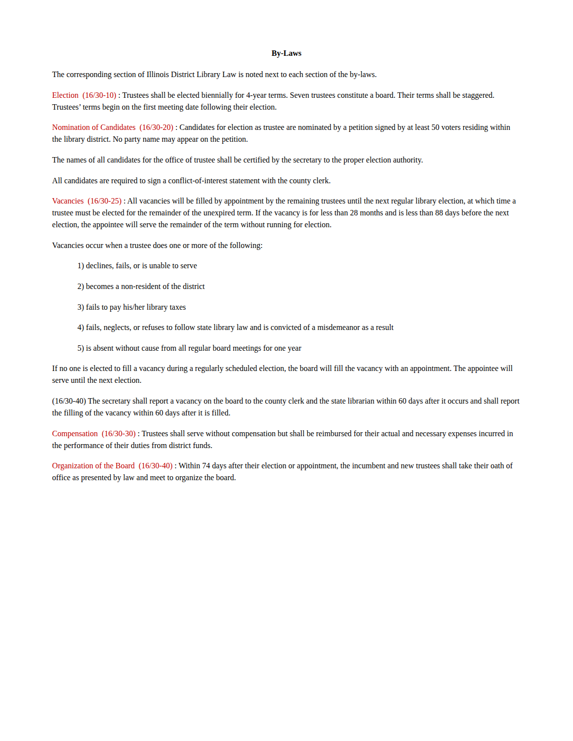By-Laws
The corresponding section of Illinois District Library Law is noted next to each section of the by-laws.
Election (16/30-10) : Trustees shall be elected biennially for 4-year terms. Seven trustees constitute a board. Their terms shall be staggered. Trustees’ terms begin on the first meeting date following their election.
Nomination of Candidates (16/30-20) : Candidates for election as trustee are nominated by a petition signed by at least 50 voters residing within the library district. No party name may appear on the petition.
The names of all candidates for the office of trustee shall be certified by the secretary to the proper election authority.
All candidates are required to sign a conflict-of-interest statement with the county clerk.
Vacancies (16/30-25) : All vacancies will be filled by appointment by the remaining trustees until the next regular library election, at which time a trustee must be elected for the remainder of the unexpired term. If the vacancy is for less than 28 months and is less than 88 days before the next election, the appointee will serve the remainder of the term without running for election.
Vacancies occur when a trustee does one or more of the following:
1) declines, fails, or is unable to serve
2) becomes a non-resident of the district
3) fails to pay his/her library taxes
4) fails, neglects, or refuses to follow state library law and is convicted of a misdemeanor as a result
5) is absent without cause from all regular board meetings for one year
If no one is elected to fill a vacancy during a regularly scheduled election, the board will fill the vacancy with an appointment. The appointee will serve until the next election.
(16/30-40) The secretary shall report a vacancy on the board to the county clerk and the state librarian within 60 days after it occurs and shall report the filling of the vacancy within 60 days after it is filled.
Compensation (16/30-30) : Trustees shall serve without compensation but shall be reimbursed for their actual and necessary expenses incurred in the performance of their duties from district funds.
Organization of the Board (16/30-40) : Within 74 days after their election or appointment, the incumbent and new trustees shall take their oath of office as presented by law and meet to organize the board.